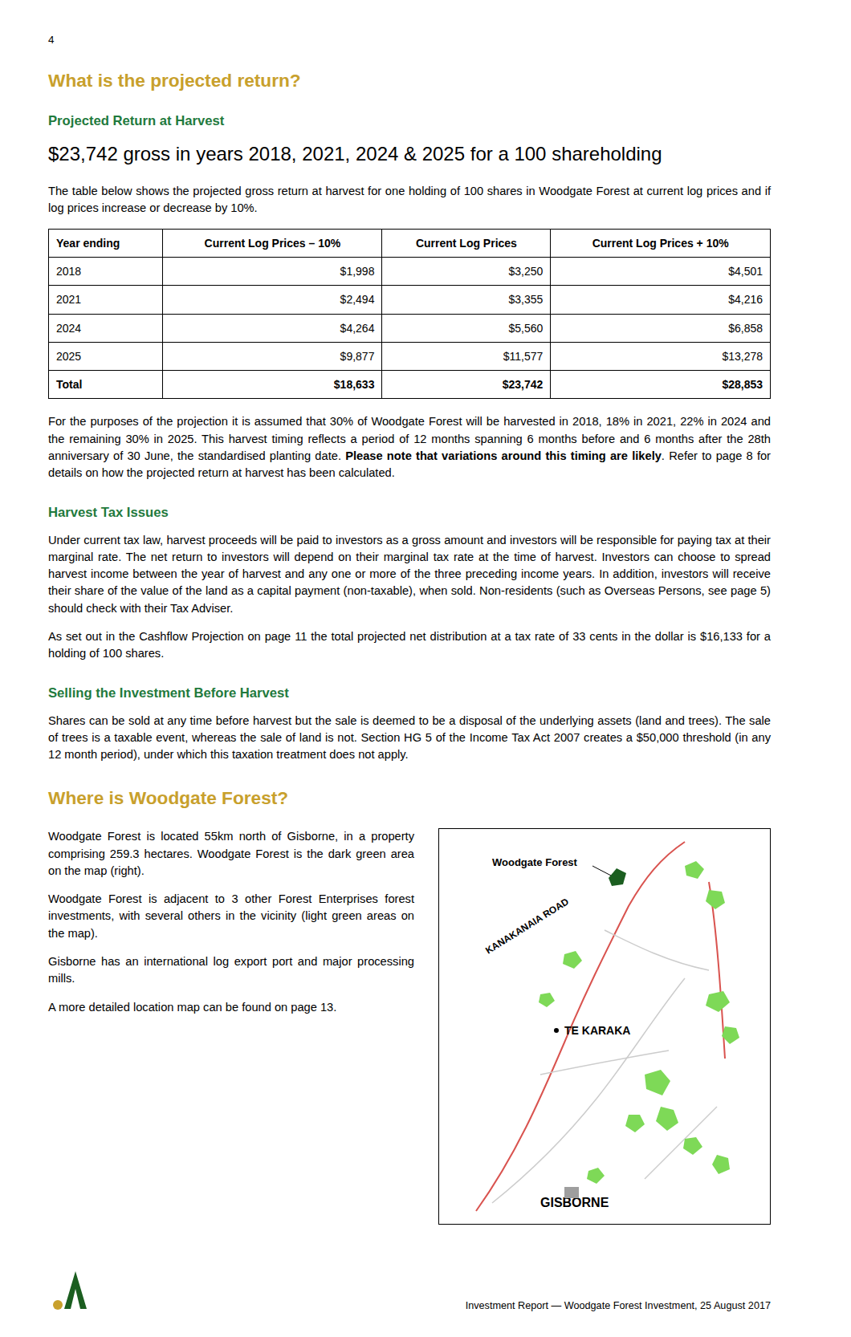4
What is the projected return?
Projected Return at Harvest
$23,742 gross in years 2018, 2021, 2024 & 2025 for a 100 shareholding
The table below shows the projected gross return at harvest for one holding of 100 shares in Woodgate Forest at current log prices and if log prices increase or decrease by 10%.
| Year ending | Current Log Prices – 10% | Current Log Prices | Current Log Prices + 10% |
| --- | --- | --- | --- |
| 2018 | $1,998 | $3,250 | $4,501 |
| 2021 | $2,494 | $3,355 | $4,216 |
| 2024 | $4,264 | $5,560 | $6,858 |
| 2025 | $9,877 | $11,577 | $13,278 |
| Total | $18,633 | $23,742 | $28,853 |
For the purposes of the projection it is assumed that 30% of Woodgate Forest will be harvested in 2018, 18% in 2021, 22% in 2024 and the remaining 30% in 2025. This harvest timing reflects a period of 12 months spanning 6 months before and 6 months after the 28th anniversary of 30 June, the standardised planting date. Please note that variations around this timing are likely. Refer to page 8 for details on how the projected return at harvest has been calculated.
Harvest Tax Issues
Under current tax law, harvest proceeds will be paid to investors as a gross amount and investors will be responsible for paying tax at their marginal rate. The net return to investors will depend on their marginal tax rate at the time of harvest. Investors can choose to spread harvest income between the year of harvest and any one or more of the three preceding income years. In addition, investors will receive their share of the value of the land as a capital payment (non-taxable), when sold. Non-residents (such as Overseas Persons, see page 5) should check with their Tax Adviser.
As set out in the Cashflow Projection on page 11 the total projected net distribution at a tax rate of 33 cents in the dollar is $16,133 for a holding of 100 shares.
Selling the Investment Before Harvest
Shares can be sold at any time before harvest but the sale is deemed to be a disposal of the underlying assets (land and trees). The sale of trees is a taxable event, whereas the sale of land is not. Section HG 5 of the Income Tax Act 2007 creates a $50,000 threshold (in any 12 month period), under which this taxation treatment does not apply.
Where is Woodgate Forest?
Woodgate Forest is located 55km north of Gisborne, in a property comprising 259.3 hectares. Woodgate Forest is the dark green area on the map (right).
Woodgate Forest is adjacent to 3 other Forest Enterprises forest investments, with several others in the vicinity (light green areas on the map).
Gisborne has an international log export port and major processing mills.
A more detailed location map can be found on page 13.
Woodgate Forest KANAKANAIA ROAD TE KARAKA GISBORNE
Investment Report — Woodgate Forest Investment, 25 August 2017